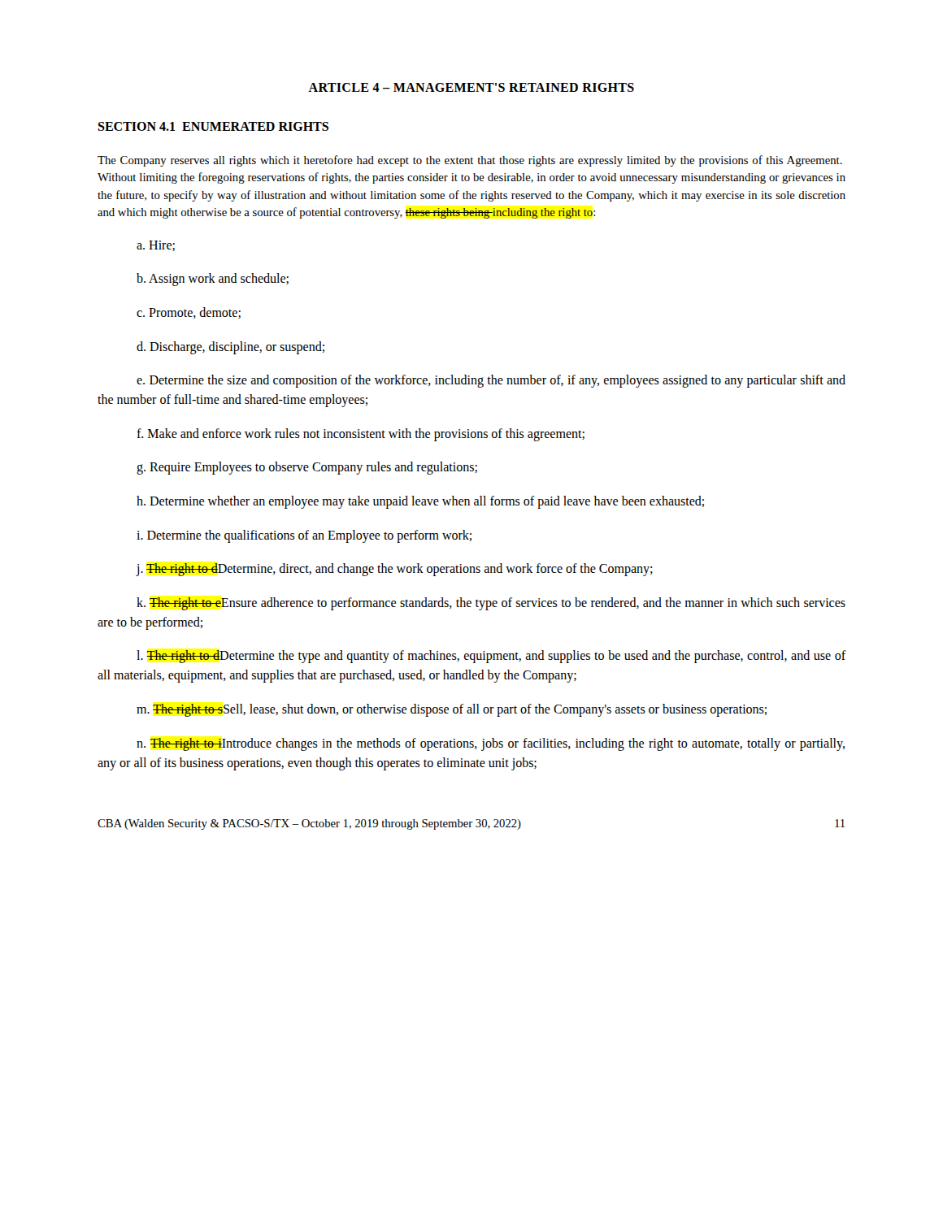ARTICLE 4 – MANAGEMENT'S RETAINED RIGHTS
SECTION 4.1 ENUMERATED RIGHTS
The Company reserves all rights which it heretofore had except to the extent that those rights are expressly limited by the provisions of this Agreement. Without limiting the foregoing reservations of rights, the parties consider it to be desirable, in order to avoid unnecessary misunderstanding or grievances in the future, to specify by way of illustration and without limitation some of the rights reserved to the Company, which it may exercise in its sole discretion and which might otherwise be a source of potential controversy, these rights being including the right to:
a. Hire;
b. Assign work and schedule;
c. Promote, demote;
d. Discharge, discipline, or suspend;
e. Determine the size and composition of the workforce, including the number of, if any, employees assigned to any particular shift and the number of full-time and shared-time employees;
f. Make and enforce work rules not inconsistent with the provisions of this agreement;
g. Require Employees to observe Company rules and regulations;
h. Determine whether an employee may take unpaid leave when all forms of paid leave have been exhausted;
i. Determine the qualifications of an Employee to perform work;
j. The right to d D etermine, direct, and change the work operations and work force of the Company;
k. The right to e E nsure adherence to performance standards, the type of services to be rendered, and the manner in which such services are to be performed;
l. The right to d D etermine the type and quantity of machines, equipment, and supplies to be used and the purchase, control, and use of all materials, equipment, and supplies that are purchased, used, or handled by the Company;
m. The right to s S ell, lease, shut down, or otherwise dispose of all or part of the Company's assets or business operations;
n. The right to i I ntroduce changes in the methods of operations, jobs or facilities, including the right to automate, totally or partially, any or all of its business operations, even though this operates to eliminate unit jobs;
CBA (Walden Security & PACSO-S/TX – October 1, 2019 through September 30, 2022) 11